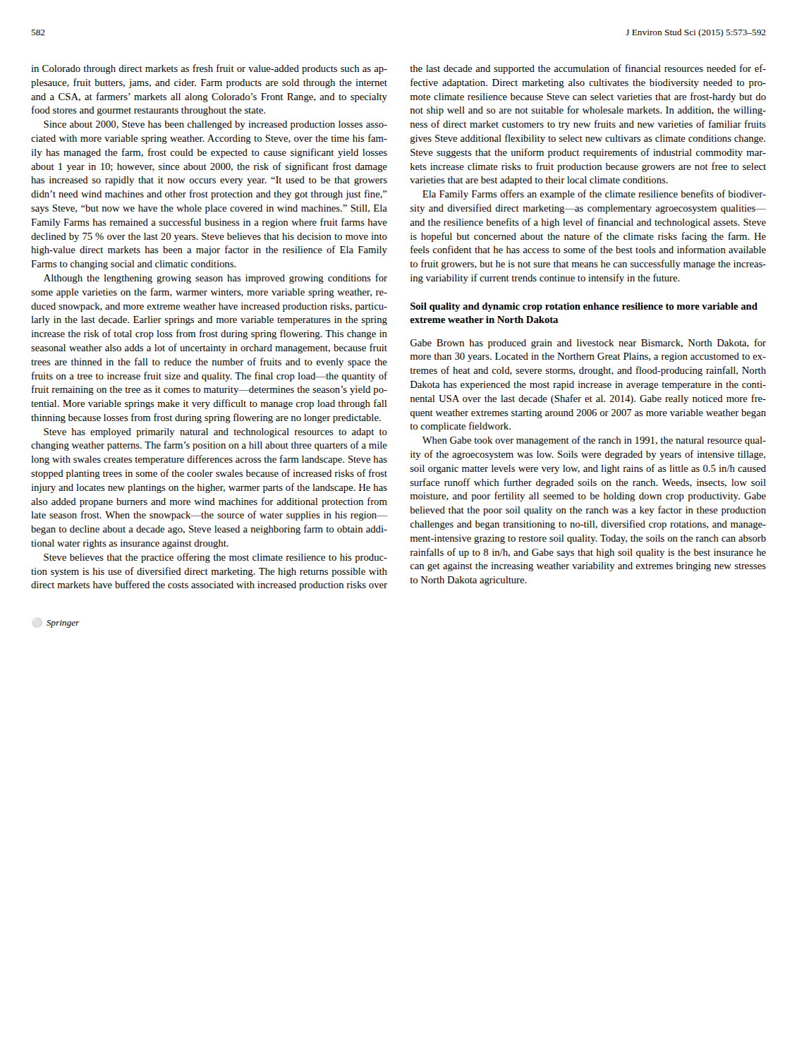582 J Environ Stud Sci (2015) 5:573–592
in Colorado through direct markets as fresh fruit or value-added products such as applesauce, fruit butters, jams, and cider. Farm products are sold through the internet and a CSA, at farmers’ markets all along Colorado’s Front Range, and to specialty food stores and gourmet restaurants throughout the state.
Since about 2000, Steve has been challenged by increased production losses associated with more variable spring weather. According to Steve, over the time his family has managed the farm, frost could be expected to cause significant yield losses about 1 year in 10; however, since about 2000, the risk of significant frost damage has increased so rapidly that it now occurs every year. “It used to be that growers didn’t need wind machines and other frost protection and they got through just fine,” says Steve, “but now we have the whole place covered in wind machines.” Still, Ela Family Farms has remained a successful business in a region where fruit farms have declined by 75 % over the last 20 years. Steve believes that his decision to move into high-value direct markets has been a major factor in the resilience of Ela Family Farms to changing social and climatic conditions.
Although the lengthening growing season has improved growing conditions for some apple varieties on the farm, warmer winters, more variable spring weather, reduced snowpack, and more extreme weather have increased production risks, particularly in the last decade. Earlier springs and more variable temperatures in the spring increase the risk of total crop loss from frost during spring flowering. This change in seasonal weather also adds a lot of uncertainty in orchard management, because fruit trees are thinned in the fall to reduce the number of fruits and to evenly space the fruits on a tree to increase fruit size and quality. The final crop load—the quantity of fruit remaining on the tree as it comes to maturity—determines the season’s yield potential. More variable springs make it very difficult to manage crop load through fall thinning because losses from frost during spring flowering are no longer predictable.
Steve has employed primarily natural and technological resources to adapt to changing weather patterns. The farm’s position on a hill about three quarters of a mile long with swales creates temperature differences across the farm landscape. Steve has stopped planting trees in some of the cooler swales because of increased risks of frost injury and locates new plantings on the higher, warmer parts of the landscape. He has also added propane burners and more wind machines for additional protection from late season frost. When the snowpack—the source of water supplies in his region—began to decline about a decade ago, Steve leased a neighboring farm to obtain additional water rights as insurance against drought.
Steve believes that the practice offering the most climate resilience to his production system is his use of diversified direct marketing. The high returns possible with direct markets have buffered the costs associated with increased production risks over the last decade and supported the accumulation of financial resources needed for effective adaptation. Direct marketing also cultivates the biodiversity needed to promote climate resilience because Steve can select varieties that are frost-hardy but do not ship well and so are not suitable for wholesale markets. In addition, the willingness of direct market customers to try new fruits and new varieties of familiar fruits gives Steve additional flexibility to select new cultivars as climate conditions change. Steve suggests that the uniform product requirements of industrial commodity markets increase climate risks to fruit production because growers are not free to select varieties that are best adapted to their local climate conditions.
Ela Family Farms offers an example of the climate resilience benefits of biodiversity and diversified direct marketing—as complementary agroecosystem qualities—and the resilience benefits of a high level of financial and technological assets. Steve is hopeful but concerned about the nature of the climate risks facing the farm. He feels confident that he has access to some of the best tools and information available to fruit growers, but he is not sure that means he can successfully manage the increasing variability if current trends continue to intensify in the future.
Soil quality and dynamic crop rotation enhance resilience to more variable and extreme weather in North Dakota
Gabe Brown has produced grain and livestock near Bismarck, North Dakota, for more than 30 years. Located in the Northern Great Plains, a region accustomed to extremes of heat and cold, severe storms, drought, and flood-producing rainfall, North Dakota has experienced the most rapid increase in average temperature in the continental USA over the last decade (Shafer et al. 2014). Gabe really noticed more frequent weather extremes starting around 2006 or 2007 as more variable weather began to complicate fieldwork.
When Gabe took over management of the ranch in 1991, the natural resource quality of the agroecosystem was low. Soils were degraded by years of intensive tillage, soil organic matter levels were very low, and light rains of as little as 0.5 in/h caused surface runoff which further degraded soils on the ranch. Weeds, insects, low soil moisture, and poor fertility all seemed to be holding down crop productivity. Gabe believed that the poor soil quality on the ranch was a key factor in these production challenges and began transitioning to no-till, diversified crop rotations, and management-intensive grazing to restore soil quality. Today, the soils on the ranch can absorb rainfalls of up to 8 in/h, and Gabe says that high soil quality is the best insurance he can get against the increasing weather variability and extremes bringing new stresses to North Dakota agriculture.
⚪Springer